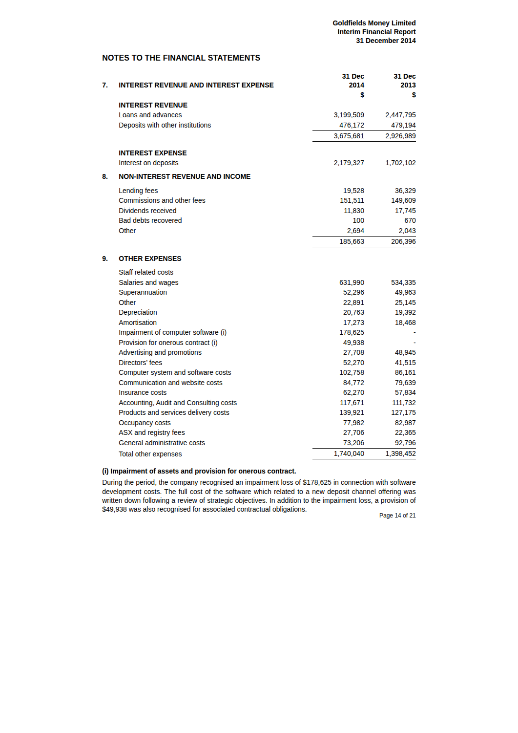Goldfields Money Limited
Interim Financial Report
31 December 2014
NOTES TO THE FINANCIAL STATEMENTS
| 7. | INTEREST REVENUE AND INTEREST EXPENSE | 31 Dec 2014 | 31 Dec 2013 |
| | | $ | $ |
| | INTEREST REVENUE | | |
| | Loans and advances | 3,199,509 | 2,447,795 |
| | Deposits with other institutions | 476,172 | 479,194 |
| | | 3,675,681 | 2,926,989 |
| | INTEREST EXPENSE | | |
| | Interest on deposits | 2,179,327 | 1,702,102 |
| 8. | NON-INTEREST REVENUE AND INCOME | | |
| | Lending fees | 19,528 | 36,329 |
| | Commissions and other fees | 151,511 | 149,609 |
| | Dividends received | 11,830 | 17,745 |
| | Bad debts recovered | 100 | 670 |
| | Other | 2,694 | 2,043 |
| | | 185,663 | 206,396 |
| 9. | OTHER EXPENSES | | |
| | Staff related costs | | |
| | Salaries and wages | 631,990 | 534,335 |
| | Superannuation | 52,296 | 49,963 |
| | Other | 22,891 | 25,145 |
| | Depreciation | 20,763 | 19,392 |
| | Amortisation | 17,273 | 18,468 |
| | Impairment of computer software (i) | 178,625 | - |
| | Provision for onerous contract (i) | 49,938 | - |
| | Advertising and promotions | 27,708 | 48,945 |
| | Directors’ fees | 52,270 | 41,515 |
| | Computer system and software costs | 102,758 | 86,161 |
| | Communication and website costs | 84,772 | 79,639 |
| | Insurance costs | 62,270 | 57,834 |
| | Accounting, Audit and Consulting costs | 117,671 | 111,732 |
| | Products and services delivery costs | 139,921 | 127,175 |
| | Occupancy costs | 77,982 | 82,987 |
| | ASX and registry fees | 27,706 | 22,365 |
| | General administrative costs | 73,206 | 92,796 |
| | Total other expenses | 1,740,040 | 1,398,452 |
(i) Impairment of assets and provision for onerous contract.
During the period, the company recognised an impairment loss of $178,625 in connection with software development costs. The full cost of the software which related to a new deposit channel offering was written down following a review of strategic objectives. In addition to the impairment loss, a provision of $49,938 was also recognised for associated contractual obligations.
Page 14 of 21